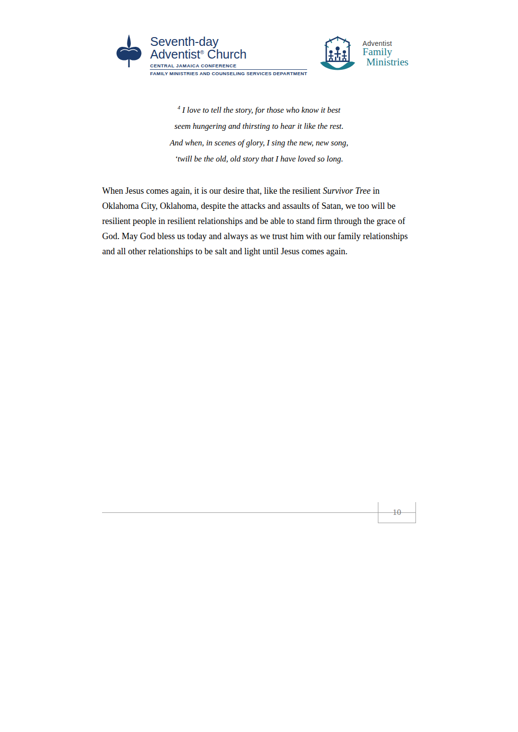Seventh-day
Adventist® Church
CENTRAL JAMAICA CONFERENCE
FAMILY MINISTRIES AND COUNSELING SERVICES DEPARTMENT
Adventist
Family
Ministries
4 I love to tell the story, for those who know it best
seem hungering and thirsting to hear it like the rest.
And when, in scenes of glory, I sing the new, new song,
‘twill be the old, old story that I have loved so long.
When Jesus comes again, it is our desire that, like the resilient Survivor Tree in Oklahoma City, Oklahoma, despite the attacks and assaults of Satan, we too will be resilient people in resilient relationships and be able to stand firm through the grace of God. May God bless us today and always as we trust him with our family relationships and all other relationships to be salt and light until Jesus comes again.
10